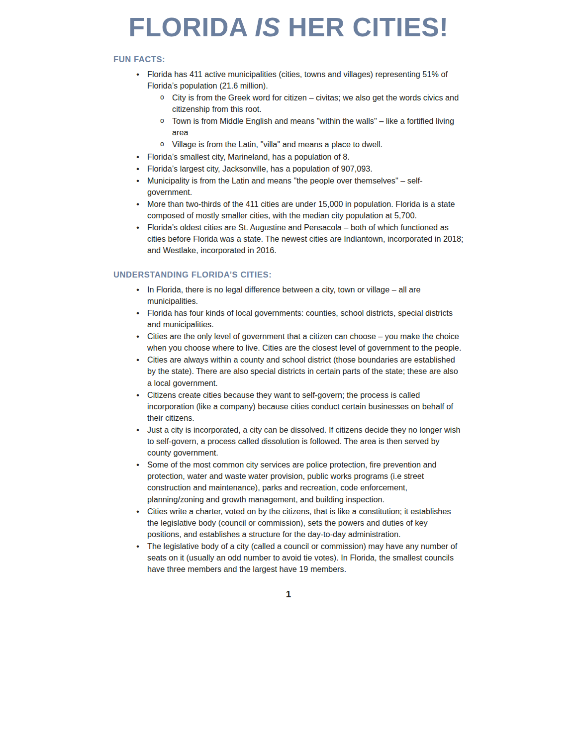FLORIDA IS HER CITIES!
FUN FACTS:
Florida has 411 active municipalities (cities, towns and villages) representing 51% of Florida’s population (21.6 million).
City is from the Greek word for citizen – civitas; we also get the words civics and citizenship from this root.
Town is from Middle English and means "within the walls" – like a fortified living area
Village is from the Latin, "villa" and means a place to dwell.
Florida’s smallest city, Marineland, has a population of 8.
Florida’s largest city, Jacksonville, has a population of 907,093.
Municipality is from the Latin and means "the people over themselves" – self-government.
More than two-thirds of the 411 cities are under 15,000 in population. Florida is a state composed of mostly smaller cities, with the median city population at 5,700.
Florida’s oldest cities are St. Augustine and Pensacola – both of which functioned as cities before Florida was a state. The newest cities are Indiantown, incorporated in 2018; and Westlake, incorporated in 2016.
UNDERSTANDING FLORIDA’S CITIES:
In Florida, there is no legal difference between a city, town or village – all are municipalities.
Florida has four kinds of local governments: counties, school districts, special districts and municipalities.
Cities are the only level of government that a citizen can choose – you make the choice when you choose where to live. Cities are the closest level of government to the people.
Cities are always within a county and school district (those boundaries are established by the state). There are also special districts in certain parts of the state; these are also a local government.
Citizens create cities because they want to self-govern; the process is called incorporation (like a company) because cities conduct certain businesses on behalf of their citizens.
Just a city is incorporated, a city can be dissolved. If citizens decide they no longer wish to self-govern, a process called dissolution is followed. The area is then served by county government.
Some of the most common city services are police protection, fire prevention and protection, water and waste water provision, public works programs (i.e street construction and maintenance), parks and recreation, code enforcement, planning/zoning and growth management, and building inspection.
Cities write a charter, voted on by the citizens, that is like a constitution; it establishes the legislative body (council or commission), sets the powers and duties of key positions, and establishes a structure for the day-to-day administration.
The legislative body of a city (called a council or commission) may have any number of seats on it (usually an odd number to avoid tie votes). In Florida, the smallest councils have three members and the largest have 19 members.
1